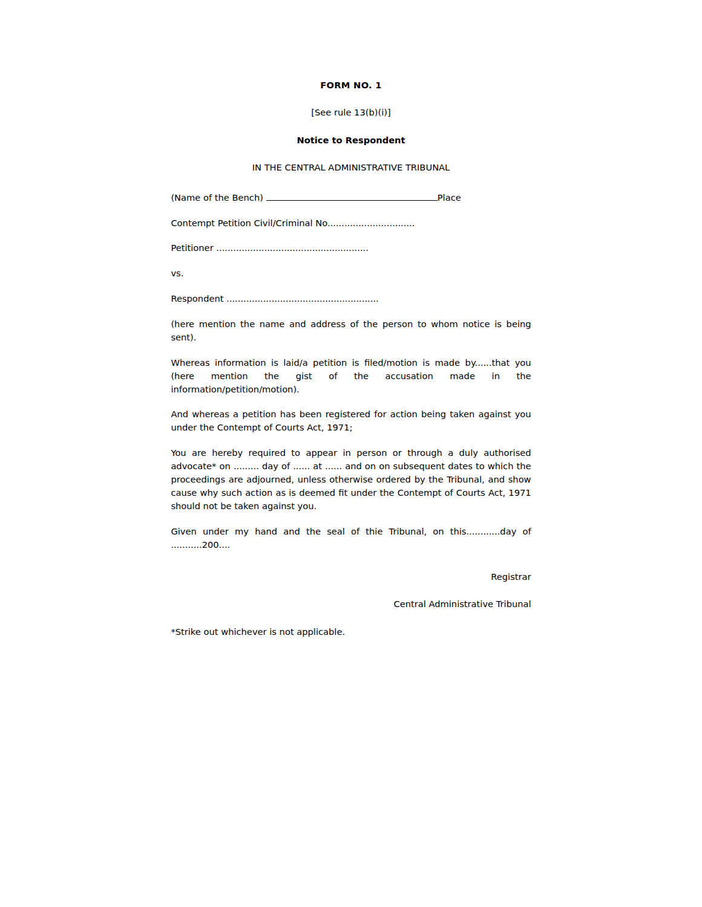FORM NO. 1
[See rule 13(b)(i)]
Notice to Respondent
IN THE CENTRAL ADMINISTRATIVE TRIBUNAL
(Name of the Bench) Place
Contempt Petition Civil/Criminal No...............................
Petitioner ......................................................
vs.
Respondent ......................................................
(here mention the name and address of the person to whom notice is being sent).
Whereas information is laid/a petition is filed/motion is made by......that you (here mention the gist of the accusation made in the information/petition/motion).
And whereas a petition has been registered for action being taken against you under the Contempt of Courts Act, 1971;
You are hereby required to appear in person or through a duly authorised advocate* on ......... day of ...... at ...... and on on subsequent dates to which the proceedings are adjourned, unless otherwise ordered by the Tribunal, and show cause why such action as is deemed fit under the Contempt of Courts Act, 1971 should not be taken against you.
Given under my hand and the seal of thie Tribunal, on this............day of ...........200....
Registrar
Central Administrative Tribunal
*Strike out whichever is not applicable.